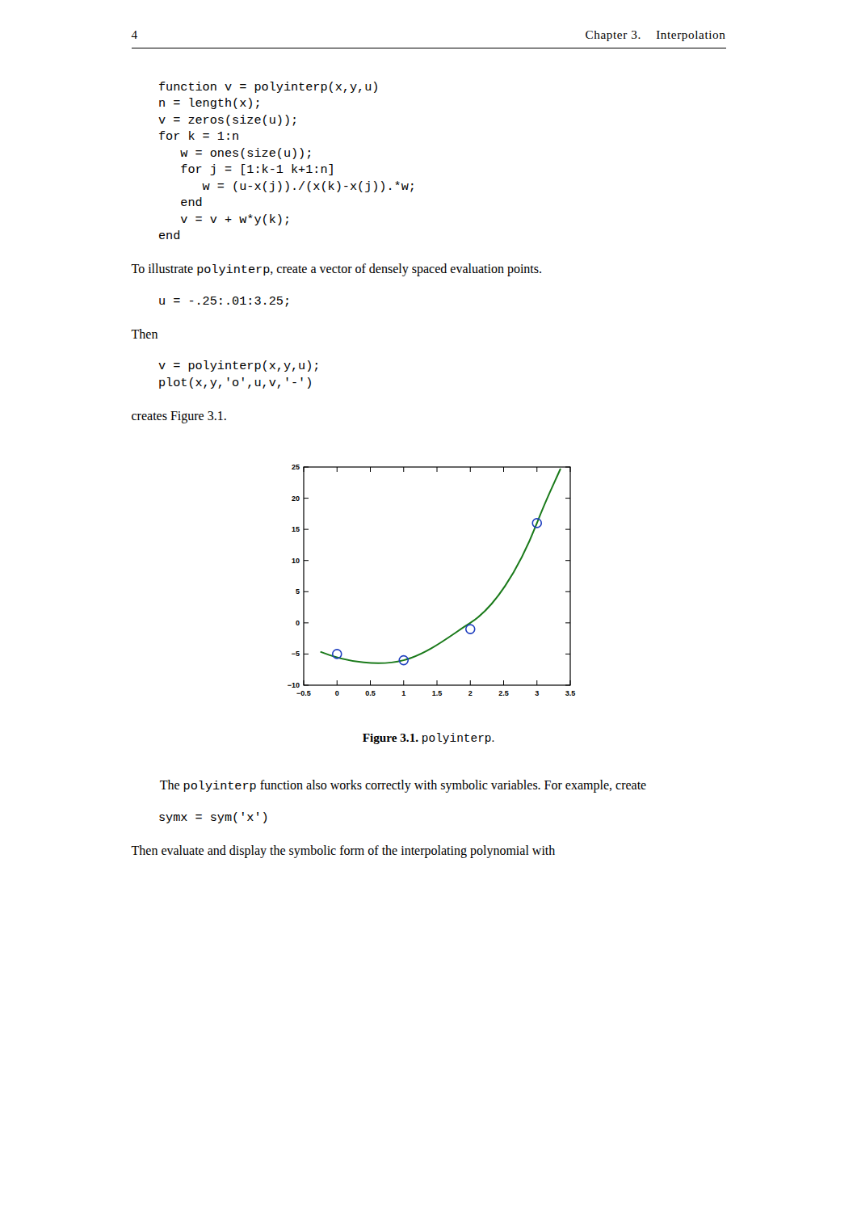4 Chapter 3. Interpolation
function v = polyinterp(x,y,u)
n = length(x);
v = zeros(size(u));
for k = 1:n
   w = ones(size(u));
   for j = [1:k-1 k+1:n]
      w = (u-x(j))./(x(k)-x(j)).*w;
   end
   v = v + w*y(k);
end
To illustrate polyinterp, create a vector of densely spaced evaluation points.
u = -.25:.01:3.25;
Then
v = polyinterp(x,y,u);
plot(x,y,'o',u,v,'-')
creates Figure 3.1.
25 20 15 10 5 0 −5 −10 −0.5 0 0.5 1 1.5 2 2.5 3 3.5
Figure 3.1. polyinterp.
The polyinterp function also works correctly with symbolic variables. For example, create
symx = sym('x')
Then evaluate and display the symbolic form of the interpolating polynomial with